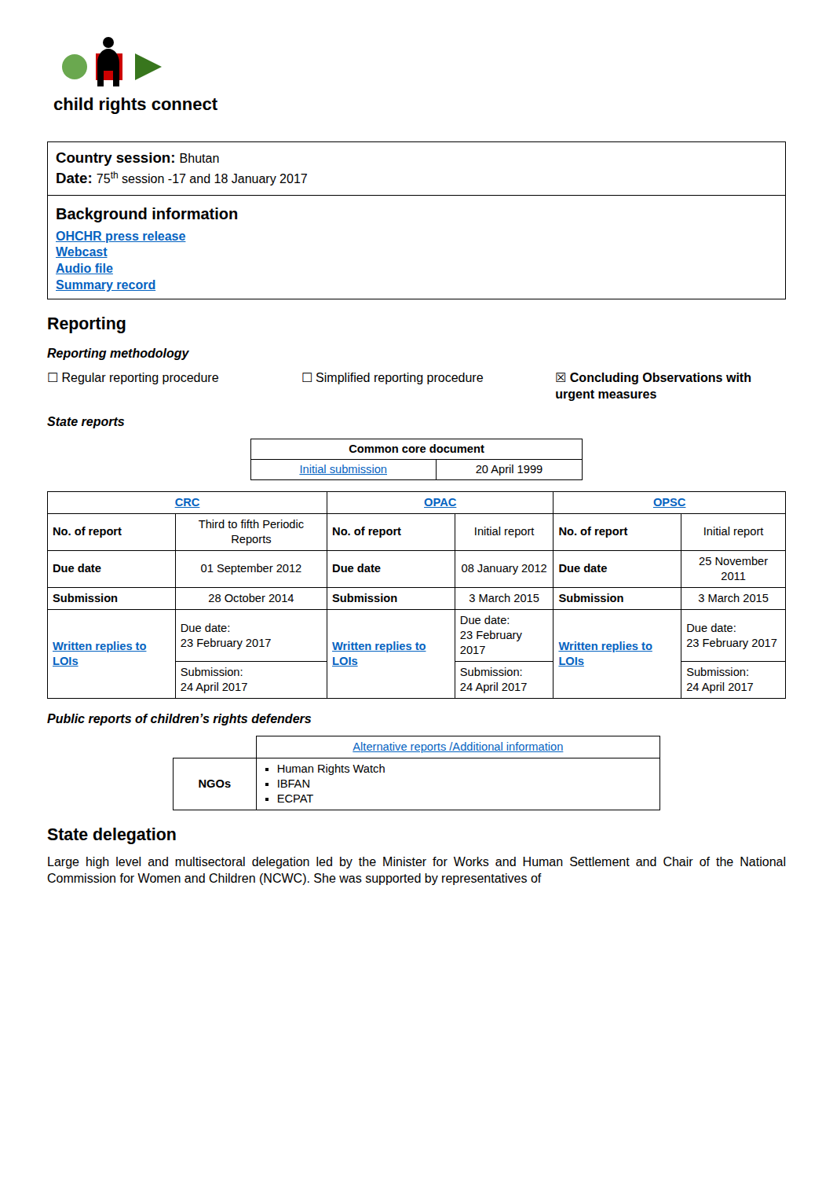child rights connect
Country session: Bhutan
Date: 75th session -17 and 18 January 2017
Background information
OHCHR press release
Webcast
Audio file
Summary record
Reporting
Reporting methodology
☐ Regular reporting procedure
☐ Simplified reporting procedure
☒ Concluding Observations with urgent measures
State reports
| Common core document |
| --- |
| Initial submission | 20 April 1999 |
| CRC | OPAC | OPSC |
| --- | --- | --- |
| No. of report | Third to fifth Periodic Reports | No. of report | Initial report | No. of report | Initial report |
| Due date | 01 September 2012 | Due date | 08 January 2012 | Due date | 25 November 2011 |
| Submission | 28 October 2014 | Submission | 3 March 2015 | Submission | 3 March 2015 |
| Written replies to LOIs | Due date: 23 February 2017 | Written replies to LOIs | Due date: 23 February 2017 | Written replies to LOIs | Due date: 23 February 2017 |
| Submission: 24 April 2017 | Submission: 24 April 2017 | Submission: 24 April 2017 |
Public reports of children’s rights defenders
| | Alternative reports /Additional information |
| NGOs | Human Rights Watch IBFAN ECPAT |
State delegation
Large high level and multisectoral delegation led by the Minister for Works and Human Settlement and Chair of the National Commission for Women and Children (NCWC). She was supported by representatives of